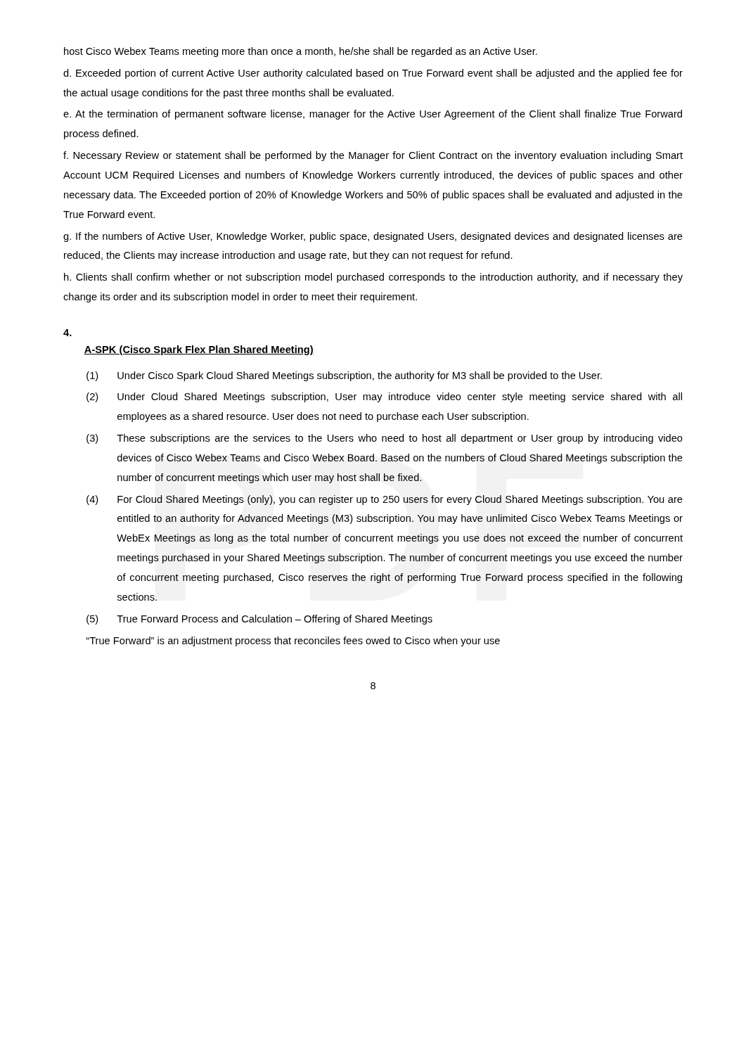PDF
host Cisco Webex Teams meeting more than once a month, he/she shall be regarded as an Active User.
d. Exceeded portion of current Active User authority calculated based on True Forward event shall be adjusted and the applied fee for the actual usage conditions for the past three months shall be evaluated.
e. At the termination of permanent software license, manager for the Active User Agreement of the Client shall finalize True Forward process defined.
f. Necessary Review or statement shall be performed by the Manager for Client Contract on the inventory evaluation including Smart Account UCM Required Licenses and numbers of Knowledge Workers currently introduced, the devices of public spaces and other necessary data. The Exceeded portion of 20% of Knowledge Workers and 50% of public spaces shall be evaluated and adjusted in the True Forward event.
g. If the numbers of Active User, Knowledge Worker, public space, designated Users, designated devices and designated licenses are reduced, the Clients may increase introduction and usage rate, but they can not request for refund.
h. Clients shall confirm whether or not subscription model purchased corresponds to the introduction authority, and if necessary they change its order and its subscription model in order to meet their requirement.
4.
A-SPK (Cisco Spark Flex Plan Shared Meeting)
Under Cisco Spark Cloud Shared Meetings subscription, the authority for M3 shall be provided to the User.
Under Cloud Shared Meetings subscription, User may introduce video center style meeting service shared with all employees as a shared resource. User does not need to purchase each User subscription.
These subscriptions are the services to the Users who need to host all department or User group by introducing video devices of Cisco Webex Teams and Cisco Webex Board. Based on the numbers of Cloud Shared Meetings subscription the number of concurrent meetings which user may host shall be fixed.
For Cloud Shared Meetings (only), you can register up to 250 users for every Cloud Shared Meetings subscription. You are entitled to an authority for Advanced Meetings (M3) subscription. You may have unlimited Cisco Webex Teams Meetings or WebEx Meetings as long as the total number of concurrent meetings you use does not exceed the number of concurrent meetings purchased in your Shared Meetings subscription. The number of concurrent meetings you use exceed the number of concurrent meeting purchased, Cisco reserves the right of performing True Forward process specified in the following sections.
True Forward Process and Calculation – Offering of Shared Meetings
“True Forward” is an adjustment process that reconciles fees owed to Cisco when your use
8